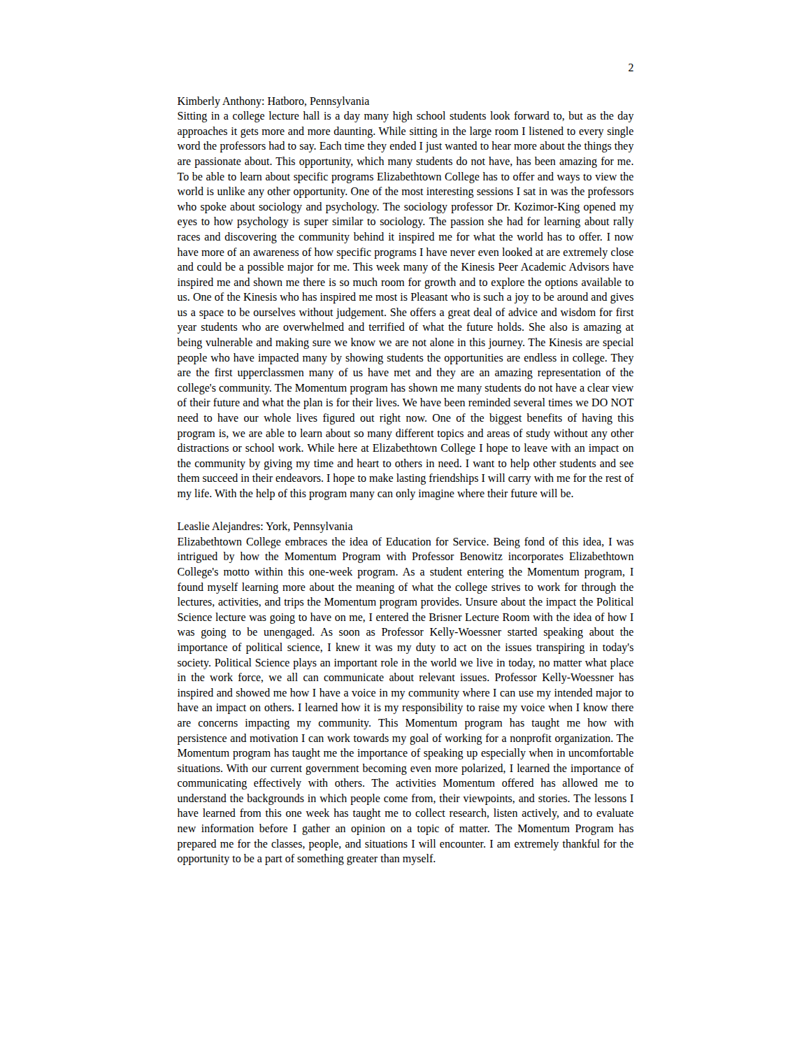2
Kimberly Anthony: Hatboro, Pennsylvania
Sitting in a college lecture hall is a day many high school students look forward to, but as the day approaches it gets more and more daunting. While sitting in the large room I listened to every single word the professors had to say. Each time they ended I just wanted to hear more about the things they are passionate about. This opportunity, which many students do not have, has been amazing for me. To be able to learn about specific programs Elizabethtown College has to offer and ways to view the world is unlike any other opportunity. One of the most interesting sessions I sat in was the professors who spoke about sociology and psychology. The sociology professor Dr. Kozimor-King opened my eyes to how psychology is super similar to sociology. The passion she had for learning about rally races and discovering the community behind it inspired me for what the world has to offer. I now have more of an awareness of how specific programs I have never even looked at are extremely close and could be a possible major for me. This week many of the Kinesis Peer Academic Advisors have inspired me and shown me there is so much room for growth and to explore the options available to us. One of the Kinesis who has inspired me most is Pleasant who is such a joy to be around and gives us a space to be ourselves without judgement. She offers a great deal of advice and wisdom for first year students who are overwhelmed and terrified of what the future holds. She also is amazing at being vulnerable and making sure we know we are not alone in this journey. The Kinesis are special people who have impacted many by showing students the opportunities are endless in college. They are the first upperclassmen many of us have met and they are an amazing representation of the college's community. The Momentum program has shown me many students do not have a clear view of their future and what the plan is for their lives. We have been reminded several times we DO NOT need to have our whole lives figured out right now. One of the biggest benefits of having this program is, we are able to learn about so many different topics and areas of study without any other distractions or school work. While here at Elizabethtown College I hope to leave with an impact on the community by giving my time and heart to others in need. I want to help other students and see them succeed in their endeavors. I hope to make lasting friendships I will carry with me for the rest of my life. With the help of this program many can only imagine where their future will be.
Leaslie Alejandres: York, Pennsylvania
Elizabethtown College embraces the idea of Education for Service. Being fond of this idea, I was intrigued by how the Momentum Program with Professor Benowitz incorporates Elizabethtown College's motto within this one-week program. As a student entering the Momentum program, I found myself learning more about the meaning of what the college strives to work for through the lectures, activities, and trips the Momentum program provides. Unsure about the impact the Political Science lecture was going to have on me, I entered the Brisner Lecture Room with the idea of how I was going to be unengaged. As soon as Professor Kelly-Woessner started speaking about the importance of political science, I knew it was my duty to act on the issues transpiring in today's society. Political Science plays an important role in the world we live in today, no matter what place in the work force, we all can communicate about relevant issues. Professor Kelly-Woessner has inspired and showed me how I have a voice in my community where I can use my intended major to have an impact on others. I learned how it is my responsibility to raise my voice when I know there are concerns impacting my community. This Momentum program has taught me how with persistence and motivation I can work towards my goal of working for a nonprofit organization. The Momentum program has taught me the importance of speaking up especially when in uncomfortable situations. With our current government becoming even more polarized, I learned the importance of communicating effectively with others. The activities Momentum offered has allowed me to understand the backgrounds in which people come from, their viewpoints, and stories. The lessons I have learned from this one week has taught me to collect research, listen actively, and to evaluate new information before I gather an opinion on a topic of matter. The Momentum Program has prepared me for the classes, people, and situations I will encounter. I am extremely thankful for the opportunity to be a part of something greater than myself.